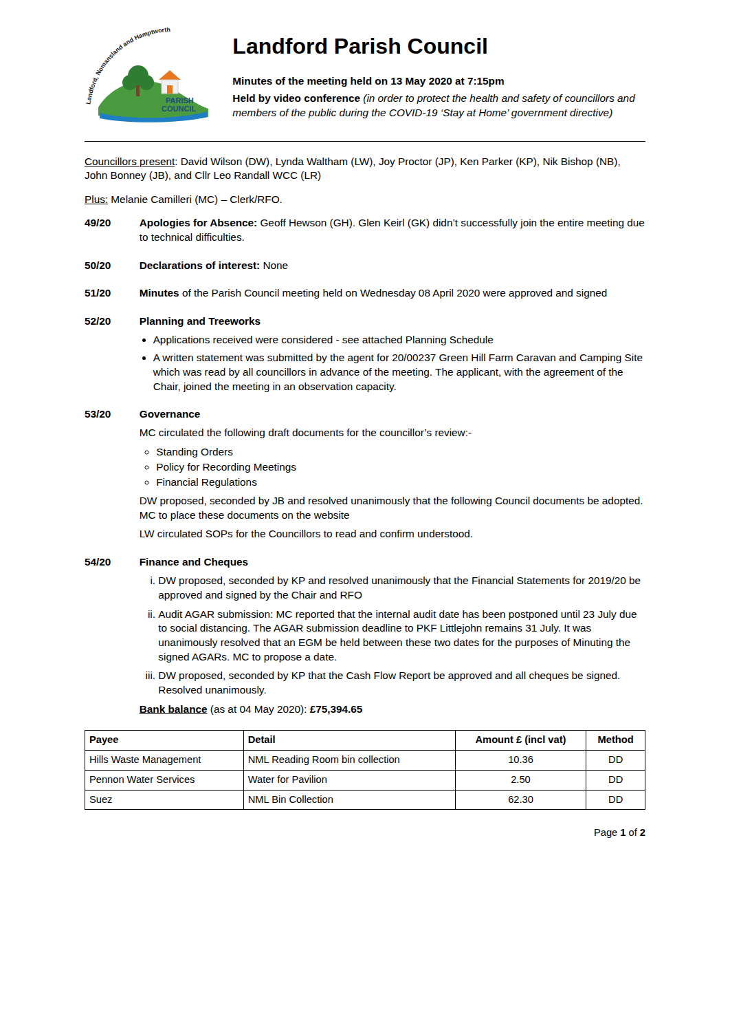Landford, Nomansland and Hamptworth PARISH COUNCIL
Landford Parish Council
Minutes of the meeting held on 13 May 2020 at 7:15pm
Held by video conference (in order to protect the health and safety of councillors and members of the public during the COVID-19 ‘Stay at Home’ government directive)
Councillors present: David Wilson (DW), Lynda Waltham (LW), Joy Proctor (JP), Ken Parker (KP), Nik Bishop (NB), John Bonney (JB), and Cllr Leo Randall WCC (LR)
Plus: Melanie Camilleri (MC) – Clerk/RFO.
49/20
Apologies for Absence: Geoff Hewson (GH). Glen Keirl (GK) didn’t successfully join the entire meeting due to technical difficulties.
50/20
Declarations of interest: None
51/20
Minutes of the Parish Council meeting held on Wednesday 08 April 2020 were approved and signed
52/20
Planning and Treeworks
Applications received were considered - see attached Planning Schedule
A written statement was submitted by the agent for 20/00237 Green Hill Farm Caravan and Camping Site which was read by all councillors in advance of the meeting. The applicant, with the agreement of the Chair, joined the meeting in an observation capacity.
53/20
Governance
MC circulated the following draft documents for the councillor’s review:-
Standing Orders
Policy for Recording Meetings
Financial Regulations
DW proposed, seconded by JB and resolved unanimously that the following Council documents be adopted. MC to place these documents on the website
LW circulated SOPs for the Councillors to read and confirm understood.
54/20
Finance and Cheques
DW proposed, seconded by KP and resolved unanimously that the Financial Statements for 2019/20 be approved and signed by the Chair and RFO
Audit AGAR submission: MC reported that the internal audit date has been postponed until 23 July due to social distancing. The AGAR submission deadline to PKF Littlejohn remains 31 July. It was unanimously resolved that an EGM be held between these two dates for the purposes of Minuting the signed AGARs. MC to propose a date.
DW proposed, seconded by KP that the Cash Flow Report be approved and all cheques be signed. Resolved unanimously.
Bank balance (as at 04 May 2020): £75,394.65
| Payee | Detail | Amount £ (incl vat) | Method |
| --- | --- | --- | --- |
| Hills Waste Management | NML Reading Room bin collection | 10.36 | DD |
| Pennon Water Services | Water for Pavilion | 2.50 | DD |
| Suez | NML Bin Collection | 62.30 | DD |
Page 1 of 2